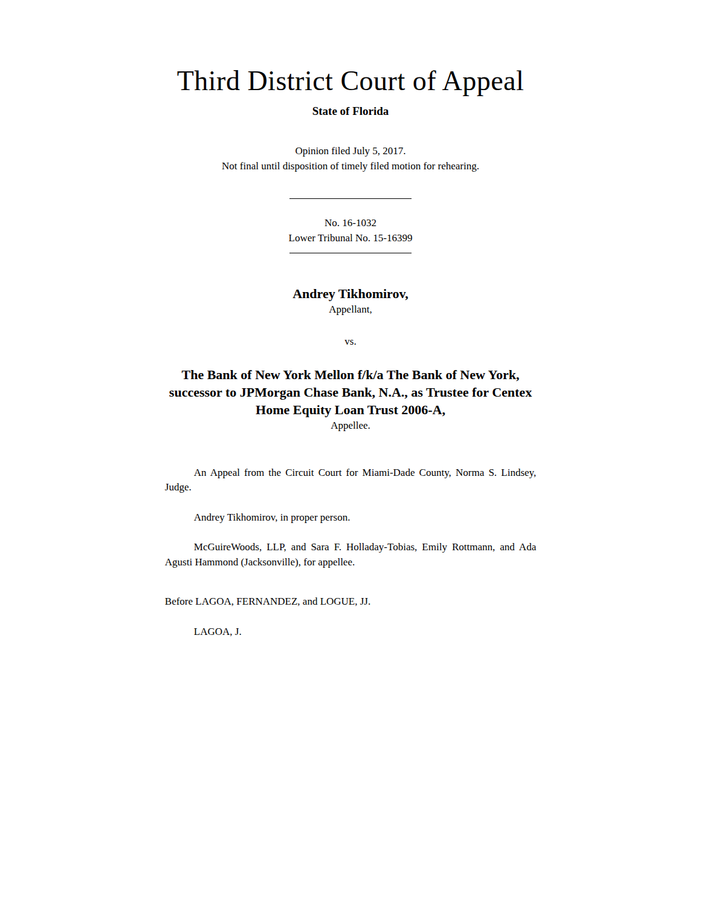Third District Court of Appeal
State of Florida
Opinion filed July 5, 2017. Not final until disposition of timely filed motion for rehearing.
No. 16-1032 Lower Tribunal No. 15-16399
Andrey Tikhomirov, Appellant,
vs.
The Bank of New York Mellon f/k/a The Bank of New York,
successor to JPMorgan Chase Bank, N.A., as Trustee for Centex
Home Equity Loan Trust 2006-A,
Appellee.
An Appeal from the Circuit Court for Miami-Dade County, Norma S. Lindsey, Judge.
Andrey Tikhomirov, in proper person.
McGuireWoods, LLP, and Sara F. Holladay-Tobias, Emily Rottmann, and Ada Agusti Hammond (Jacksonville), for appellee.
Before LAGOA, FERNANDEZ, and LOGUE, JJ.
LAGOA, J.